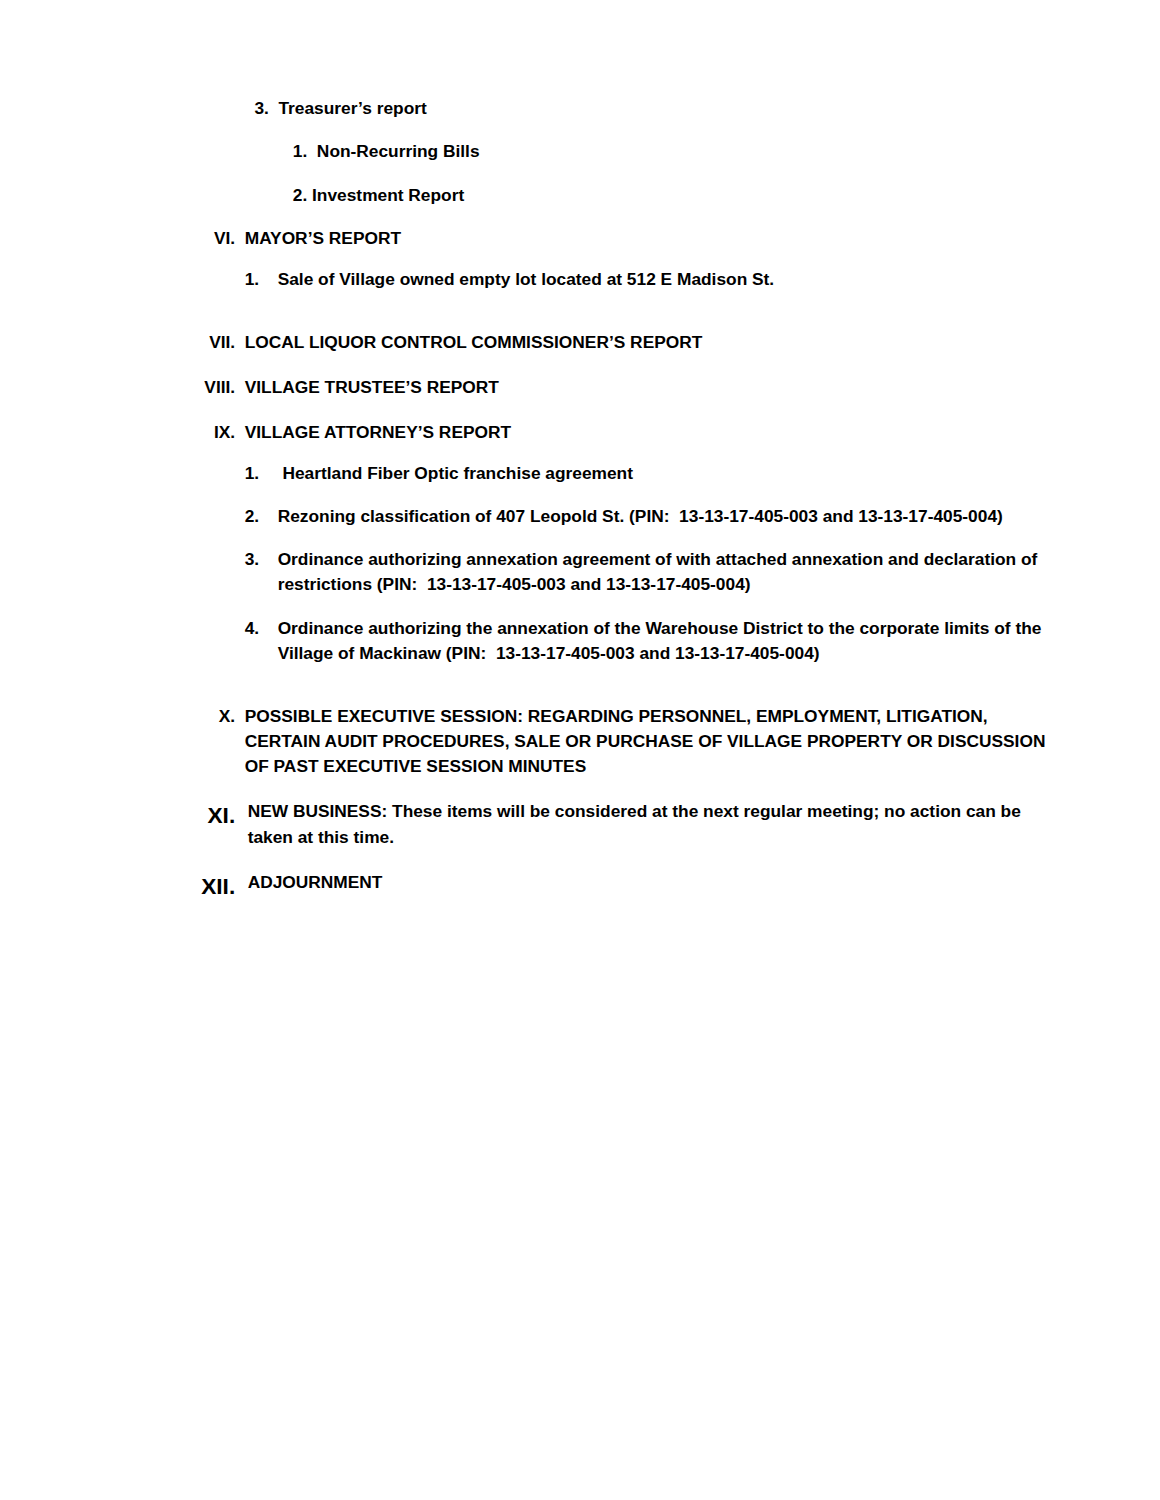3. Treasurer’s report
1. Non-Recurring Bills
2. Investment Report
VI. MAYOR’S REPORT
1. Sale of Village owned empty lot located at 512 E Madison St.
VII. LOCAL LIQUOR CONTROL COMMISSIONER’S REPORT
VIII. VILLAGE TRUSTEE’S REPORT
IX. VILLAGE ATTORNEY’S REPORT
1. Heartland Fiber Optic franchise agreement
2. Rezoning classification of 407 Leopold St. (PIN: 13-13-17-405-003 and 13-13-17-405-004)
3. Ordinance authorizing annexation agreement of with attached annexation and declaration of restrictions (PIN: 13-13-17-405-003 and 13-13-17-405-004)
4. Ordinance authorizing the annexation of the Warehouse District to the corporate limits of the Village of Mackinaw (PIN: 13-13-17-405-003 and 13-13-17-405-004)
X. POSSIBLE EXECUTIVE SESSION: REGARDING PERSONNEL, EMPLOYMENT, LITIGATION, CERTAIN AUDIT PROCEDURES, SALE OR PURCHASE OF VILLAGE PROPERTY OR DISCUSSION OF PAST EXECUTIVE SESSION MINUTES
XI. NEW BUSINESS: These items will be considered at the next regular meeting; no action can be taken at this time.
XII. ADJOURNMENT